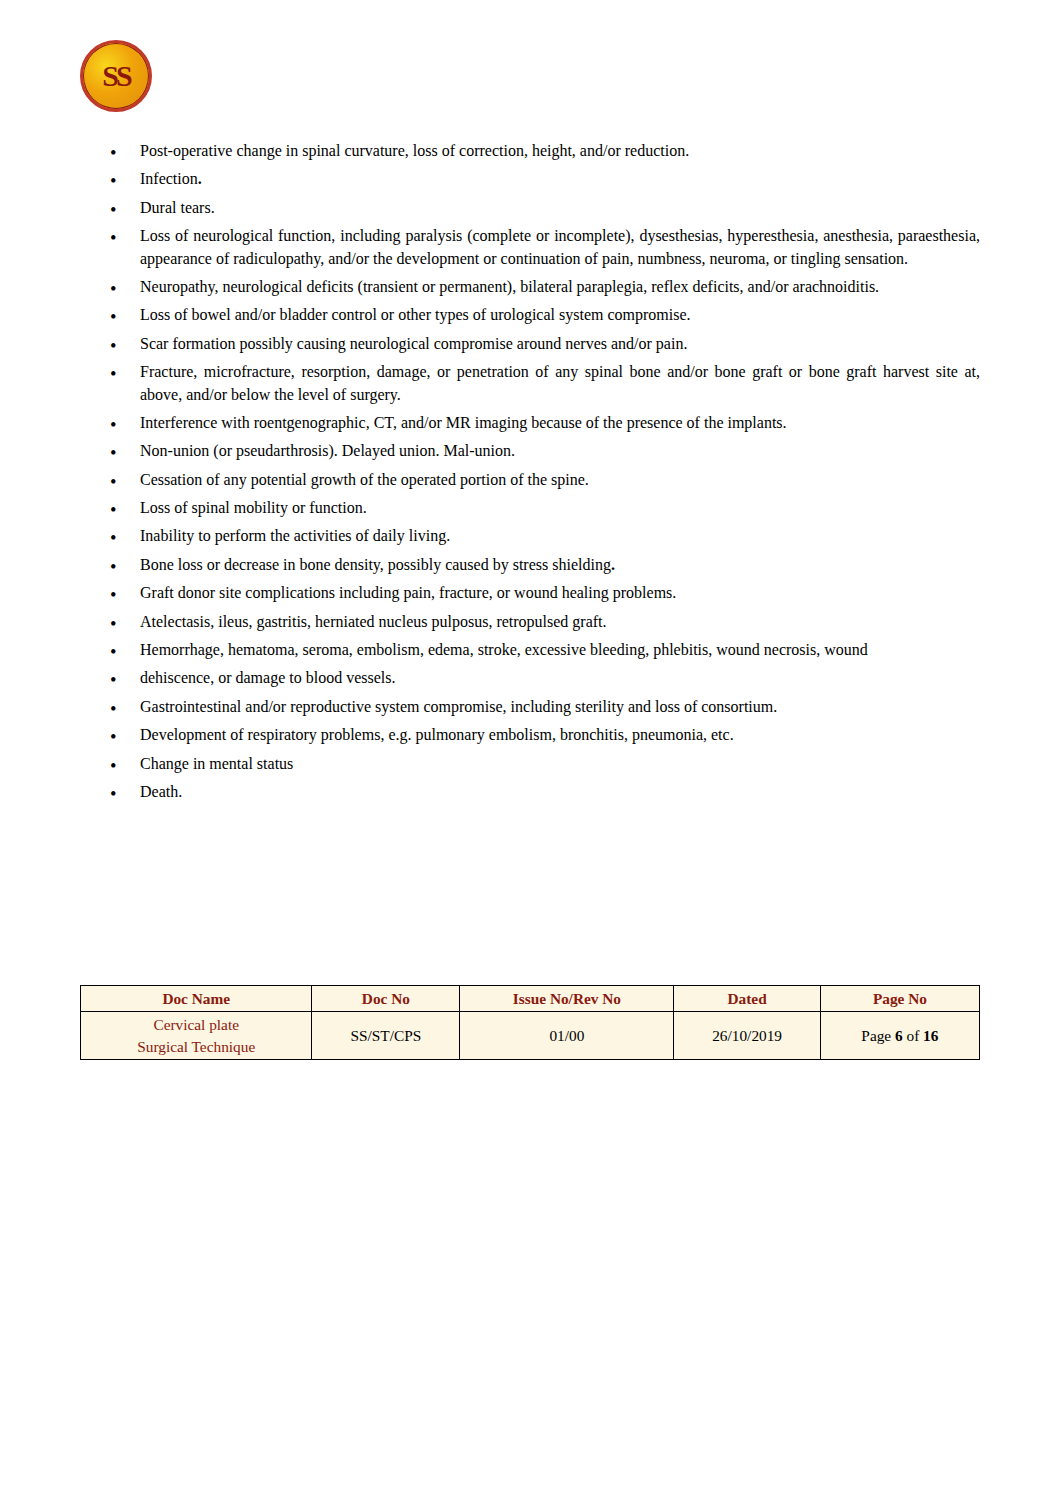SS
Post-operative change in spinal curvature, loss of correction, height, and/or reduction.
Infection.
Dural tears.
Loss of neurological function, including paralysis (complete or incomplete), dysesthesias, hyperesthesia, anesthesia, paraesthesia, appearance of radiculopathy, and/or the development or continuation of pain, numbness, neuroma, or tingling sensation.
Neuropathy, neurological deficits (transient or permanent), bilateral paraplegia, reflex deficits, and/or arachnoiditis.
Loss of bowel and/or bladder control or other types of urological system compromise.
Scar formation possibly causing neurological compromise around nerves and/or pain.
Fracture, microfracture, resorption, damage, or penetration of any spinal bone and/or bone graft or bone graft harvest site at, above, and/or below the level of surgery.
Interference with roentgenographic, CT, and/or MR imaging because of the presence of the implants.
Non-union (or pseudarthrosis). Delayed union. Mal-union.
Cessation of any potential growth of the operated portion of the spine.
Loss of spinal mobility or function.
Inability to perform the activities of daily living.
Bone loss or decrease in bone density, possibly caused by stress shielding.
Graft donor site complications including pain, fracture, or wound healing problems.
Atelectasis, ileus, gastritis, herniated nucleus pulposus, retropulsed graft.
Hemorrhage, hematoma, seroma, embolism, edema, stroke, excessive bleeding, phlebitis, wound necrosis, wound
dehiscence, or damage to blood vessels.
Gastrointestinal and/or reproductive system compromise, including sterility and loss of consortium.
Development of respiratory problems, e.g. pulmonary embolism, bronchitis, pneumonia, etc.
Change in mental status
Death.
| Doc Name | Doc No | Issue No/Rev No | Dated | Page No |
| --- | --- | --- | --- | --- |
| Cervical plate Surgical Technique | SS/ST/CPS | 01/00 | 26/10/2019 | Page 6 of 16 |